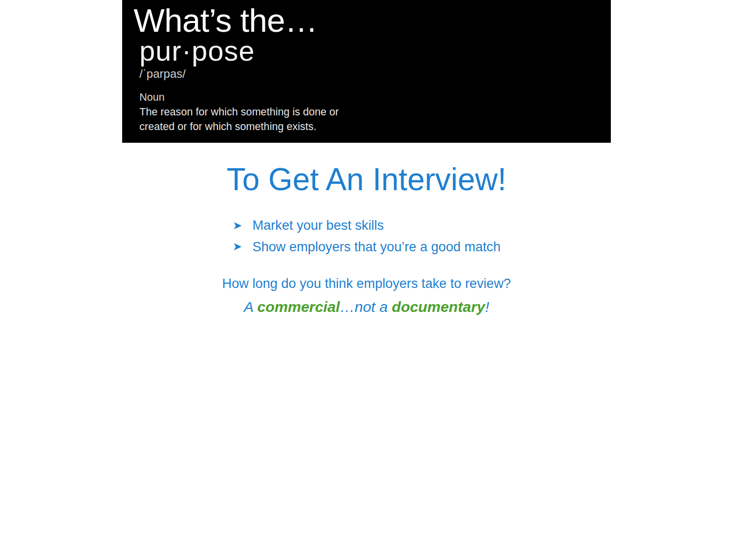What’s the…
pur·pose
/ˈparpas/
Noun
The reason for which something is done or created or for which something exists.
To Get An Interview!
Market your best skills
Show employers that you’re a good match
How long do you think employers take to review?
A commercial…not a documentary!